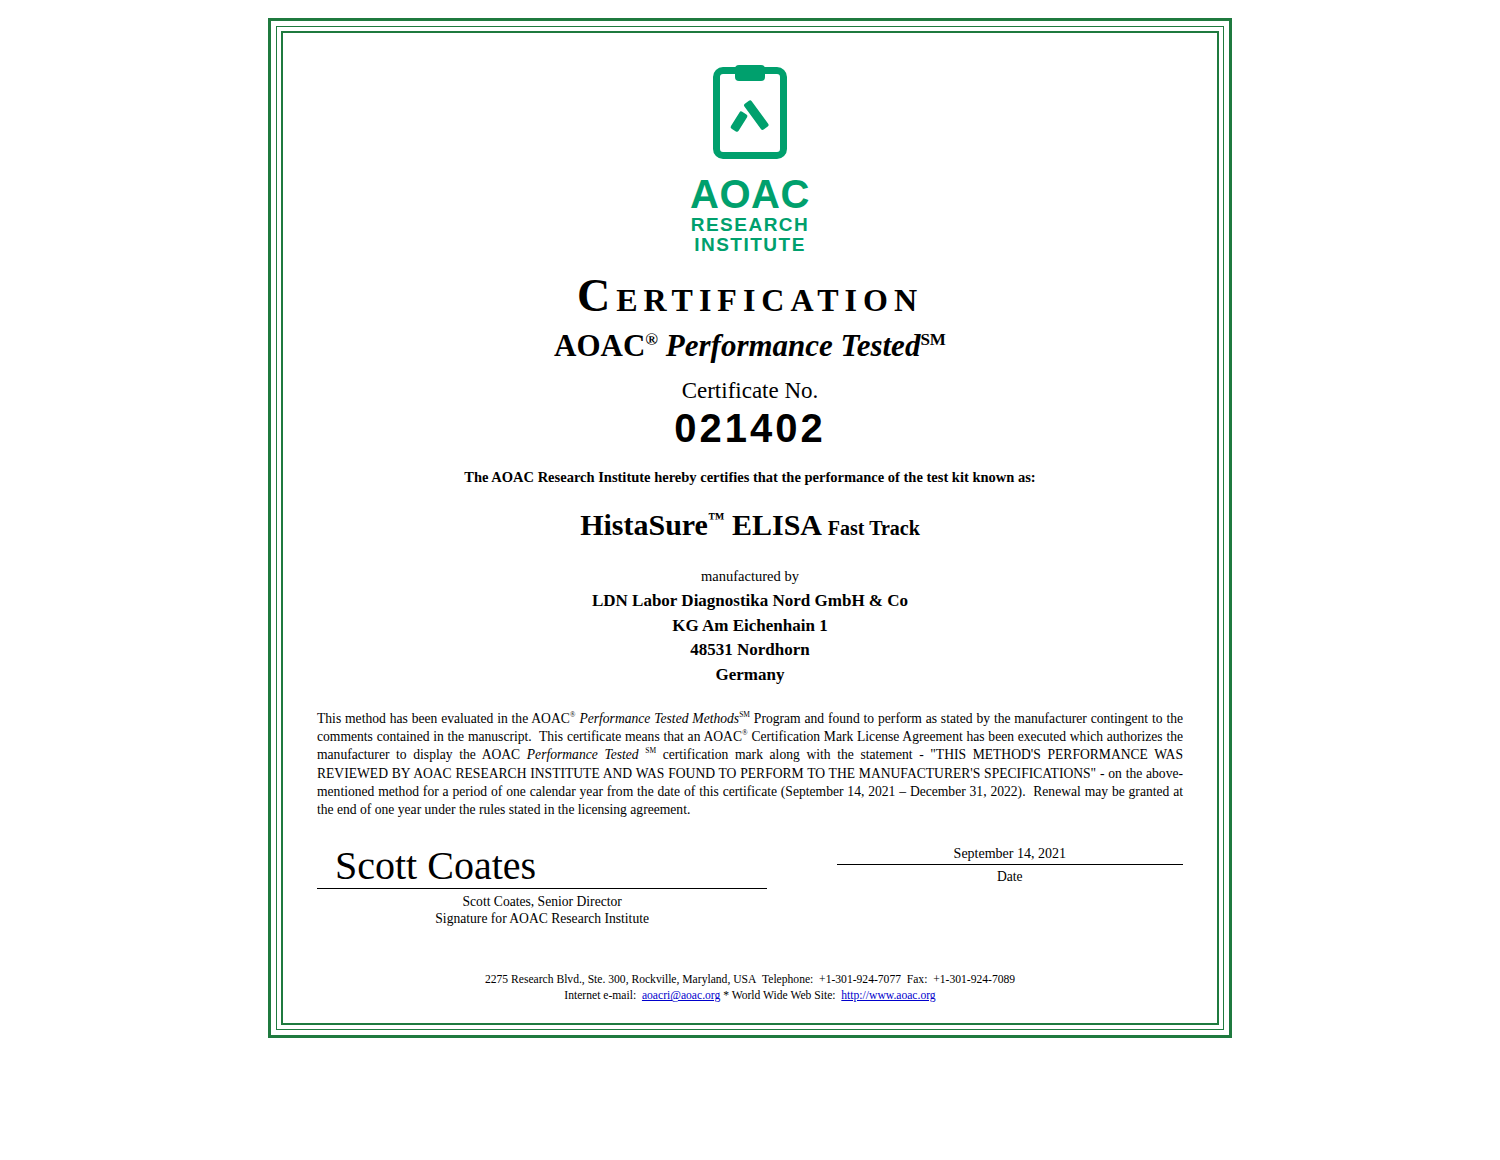AOAC
RESEARCH
INSTITUTE
Certification
AOAC® Performance TestedSM
Certificate No.
021402
The AOAC Research Institute hereby certifies that the performance of the test kit known as:
HistaSure™ ELISA Fast Track
manufactured by
LDN Labor Diagnostika Nord GmbH & Co
KG Am Eichenhain 1
48531 Nordhorn
Germany
This method has been evaluated in the AOAC® Performance Tested MethodsSM Program and found to perform as stated by the manufacturer contingent to the comments contained in the manuscript. This certificate means that an AOAC® Certification Mark License Agreement has been executed which authorizes the manufacturer to display the AOAC Performance Tested SM certification mark along with the statement - "THIS METHOD'S PERFORMANCE WAS REVIEWED BY AOAC RESEARCH INSTITUTE AND WAS FOUND TO PERFORM TO THE MANUFACTURER'S SPECIFICATIONS" - on the above-mentioned method for a period of one calendar year from the date of this certificate (September 14, 2021 – December 31, 2022). Renewal may be granted at the end of one year under the rules stated in the licensing agreement.
Scott Coates
Scott Coates, Senior Director
Signature for AOAC Research Institute
September 14, 2021
Date
2275 Research Blvd., Ste. 300, Rockville, Maryland, USA Telephone: +1-301-924-7077 Fax: +1-301-924-7089
Internet e-mail: aoacri@aoac.org * World Wide Web Site: http://www.aoac.org